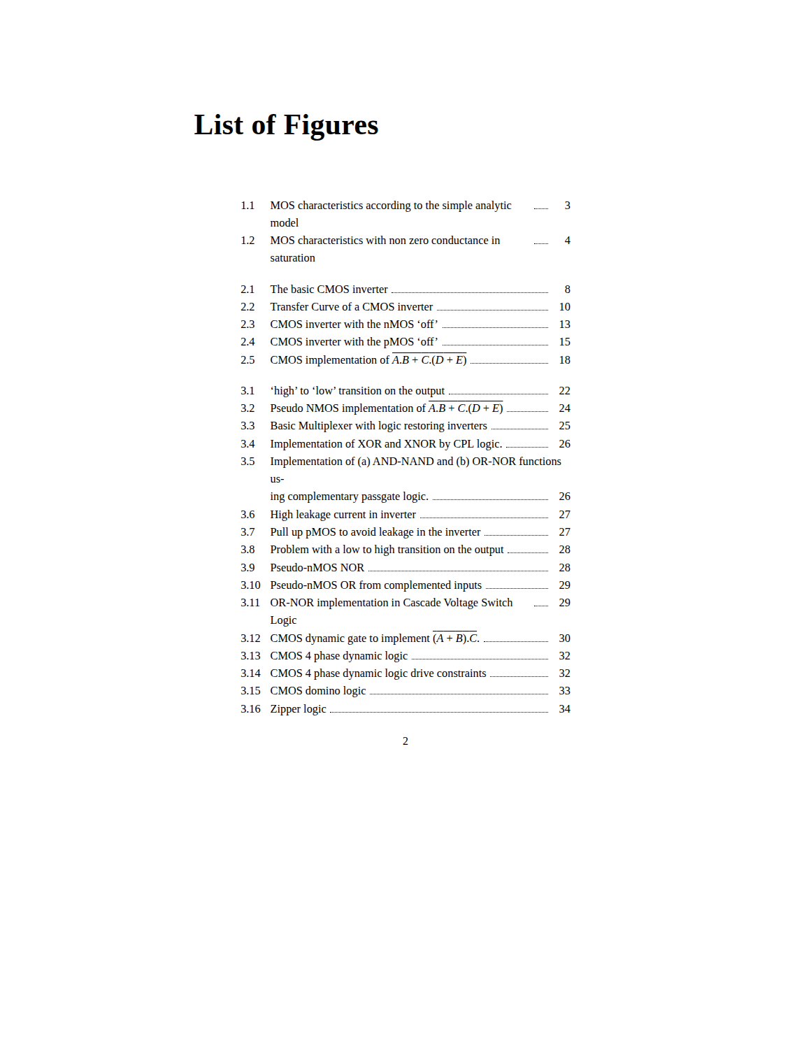List of Figures
1.1 MOS characteristics according to the simple analytic model 3
1.2 MOS characteristics with non zero conductance in saturation 4
2.1 The basic CMOS inverter 8
2.2 Transfer Curve of a CMOS inverter 10
2.3 CMOS inverter with the nMOS ‘off’ 13
2.4 CMOS inverter with the pMOS ‘off’ 15
2.5 CMOS implementation of A.B + C.(D + E) 18
3.1 ‘high’ to ‘low’ transition on the output 22
3.2 Pseudo NMOS implementation of A.B + C.(D + E) 24
3.3 Basic Multiplexer with logic restoring inverters 25
3.4 Implementation of XOR and XNOR by CPL logic. 26
3.5 Implementation of (a) AND-NAND and (b) OR-NOR functions us-
ing complementary passgate logic. 26
3.6 High leakage current in inverter 27
3.7 Pull up pMOS to avoid leakage in the inverter 27
3.8 Problem with a low to high transition on the output 28
3.9 Pseudo-nMOS NOR 28
3.10 Pseudo-nMOS OR from complemented inputs 29
3.11 OR-NOR implementation in Cascade Voltage Switch Logic 29
3.12 CMOS dynamic gate to implement (A + B).C. 30
3.13 CMOS 4 phase dynamic logic 32
3.14 CMOS 4 phase dynamic logic drive constraints 32
3.15 CMOS domino logic 33
3.16 Zipper logic 34
2